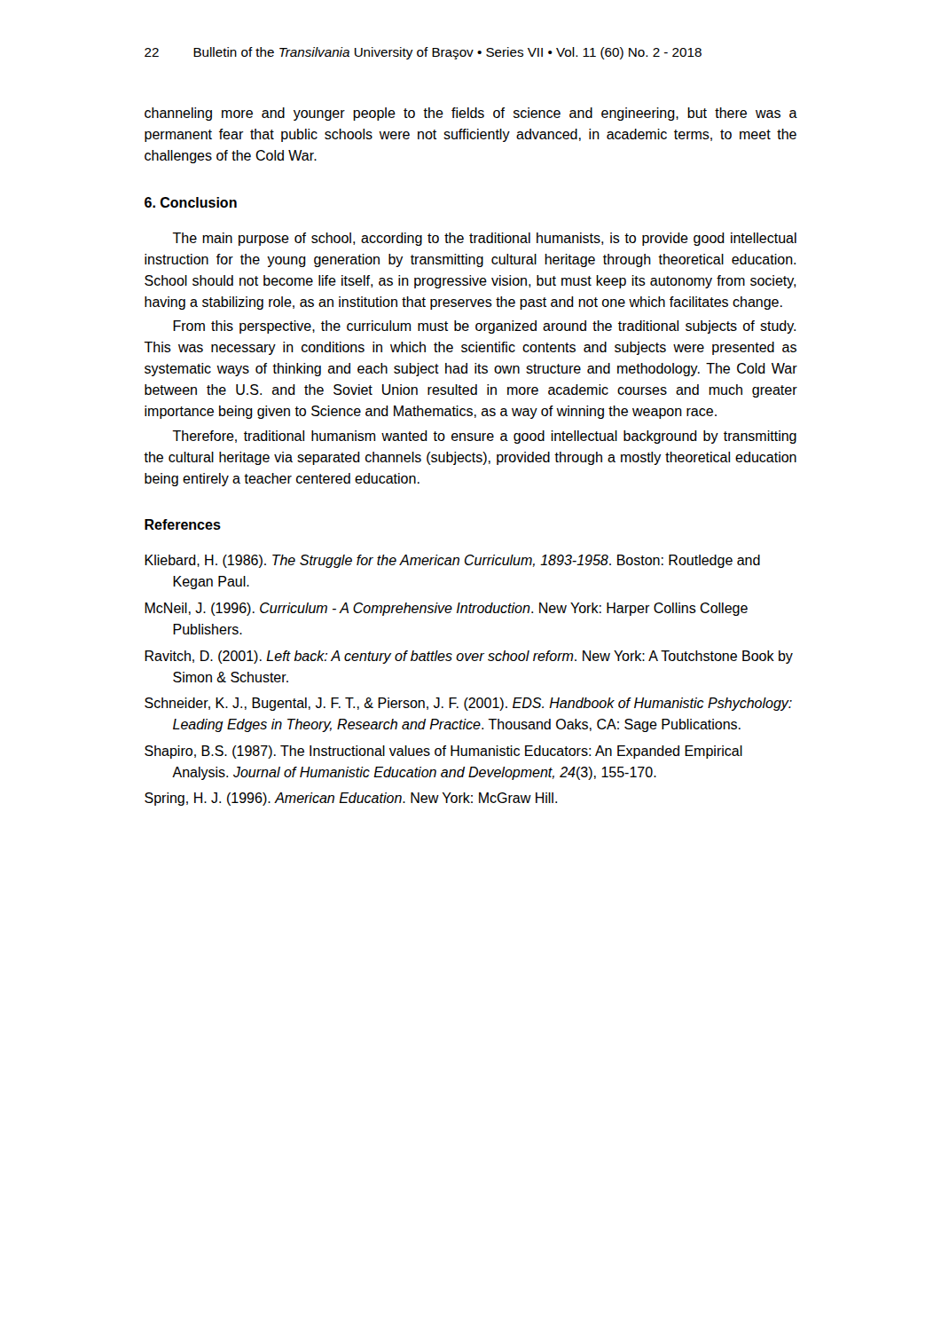22 Bulletin of the Transilvania University of Braşov • Series VII • Vol. 11 (60) No. 2 - 2018
channeling more and younger people to the fields of science and engineering, but there was a permanent fear that public schools were not sufficiently advanced, in academic terms, to meet the challenges of the Cold War.
6. Conclusion
The main purpose of school, according to the traditional humanists, is to provide good intellectual instruction for the young generation by transmitting cultural heritage through theoretical education. School should not become life itself, as in progressive vision, but must keep its autonomy from society, having a stabilizing role, as an institution that preserves the past and not one which facilitates change.
From this perspective, the curriculum must be organized around the traditional subjects of study. This was necessary in conditions in which the scientific contents and subjects were presented as systematic ways of thinking and each subject had its own structure and methodology. The Cold War between the U.S. and the Soviet Union resulted in more academic courses and much greater importance being given to Science and Mathematics, as a way of winning the weapon race.
Therefore, traditional humanism wanted to ensure a good intellectual background by transmitting the cultural heritage via separated channels (subjects), provided through a mostly theoretical education being entirely a teacher centered education.
References
Kliebard, H. (1986). The Struggle for the American Curriculum, 1893-1958. Boston: Routledge and Kegan Paul.
McNeil, J. (1996). Curriculum - A Comprehensive Introduction. New York: Harper Collins College Publishers.
Ravitch, D. (2001). Left back: A century of battles over school reform. New York: A Toutchstone Book by Simon & Schuster.
Schneider, K. J., Bugental, J. F. T., & Pierson, J. F. (2001). EDS. Handbook of Humanistic Pshychology: Leading Edges in Theory, Research and Practice. Thousand Oaks, CA: Sage Publications.
Shapiro, B.S. (1987). The Instructional values of Humanistic Educators: An Expanded Empirical Analysis. Journal of Humanistic Education and Development, 24(3), 155-170.
Spring, H. J. (1996). American Education. New York: McGraw Hill.